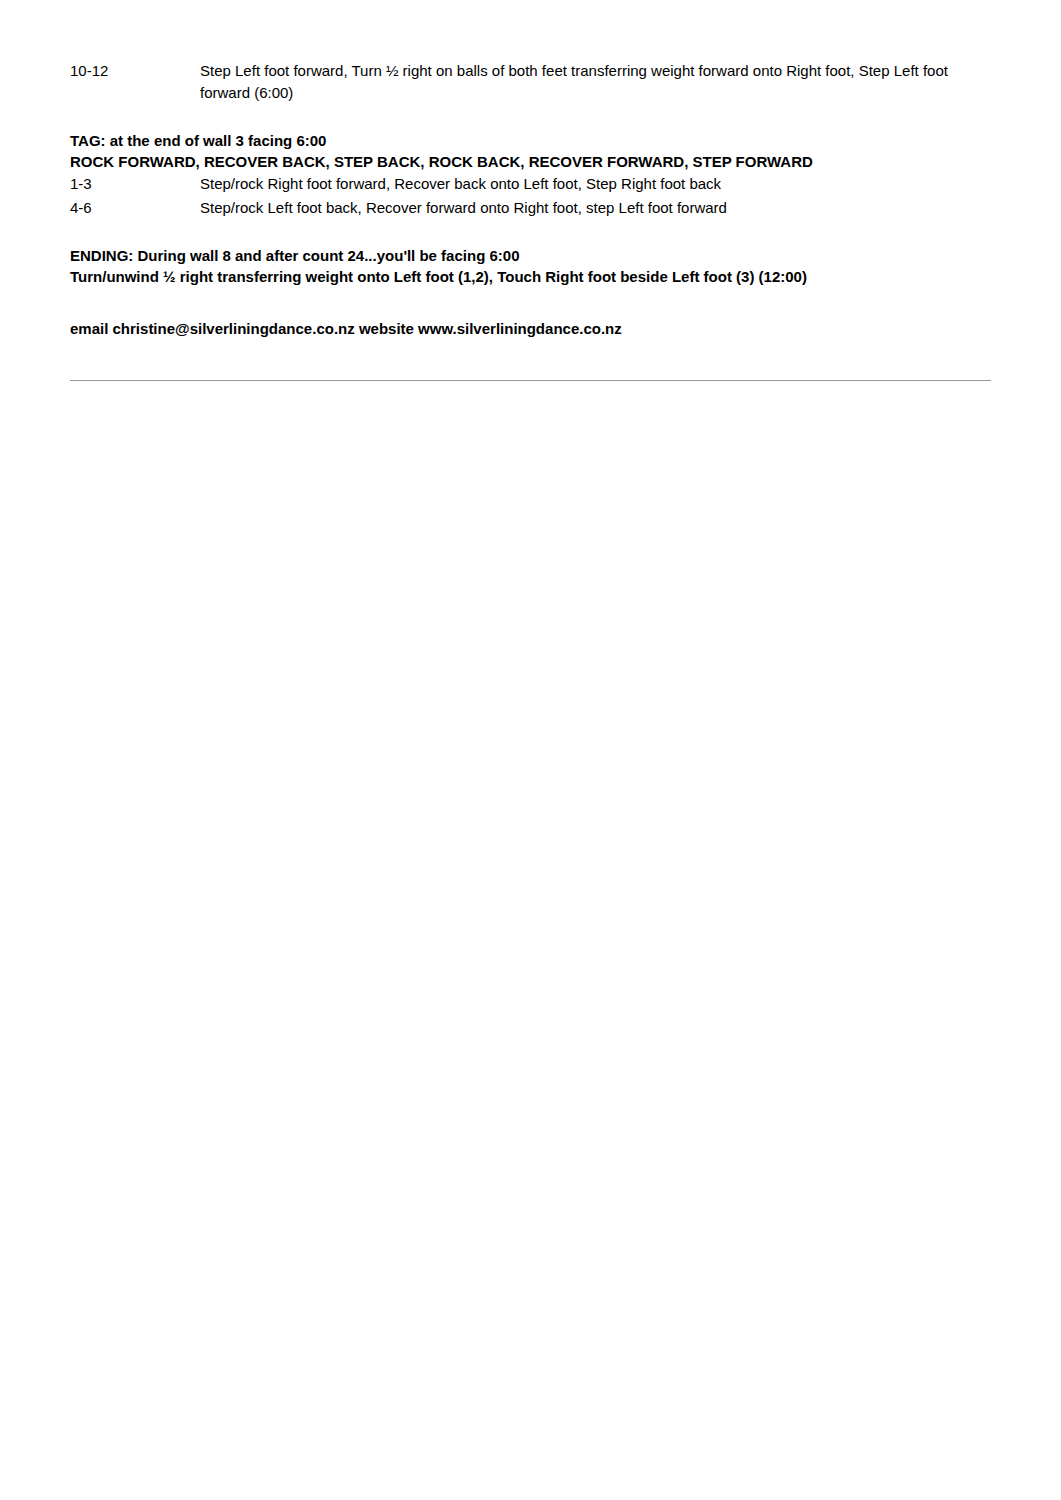10-12
Step Left foot forward, Turn ½ right on balls of both feet transferring weight forward onto Right foot, Step Left foot forward (6:00)
TAG: at the end of wall 3 facing 6:00
ROCK FORWARD, RECOVER BACK, STEP BACK, ROCK BACK, RECOVER FORWARD, STEP FORWARD
1-3
Step/rock Right foot forward, Recover back onto Left foot, Step Right foot back
4-6
Step/rock Left foot back, Recover forward onto Right foot, step Left foot forward
ENDING: During wall 8 and after count 24...you'll be facing 6:00
Turn/unwind ½ right transferring weight onto Left foot (1,2), Touch Right foot beside Left foot (3) (12:00)
email christine@silverliningdance.co.nz website www.silverliningdance.co.nz